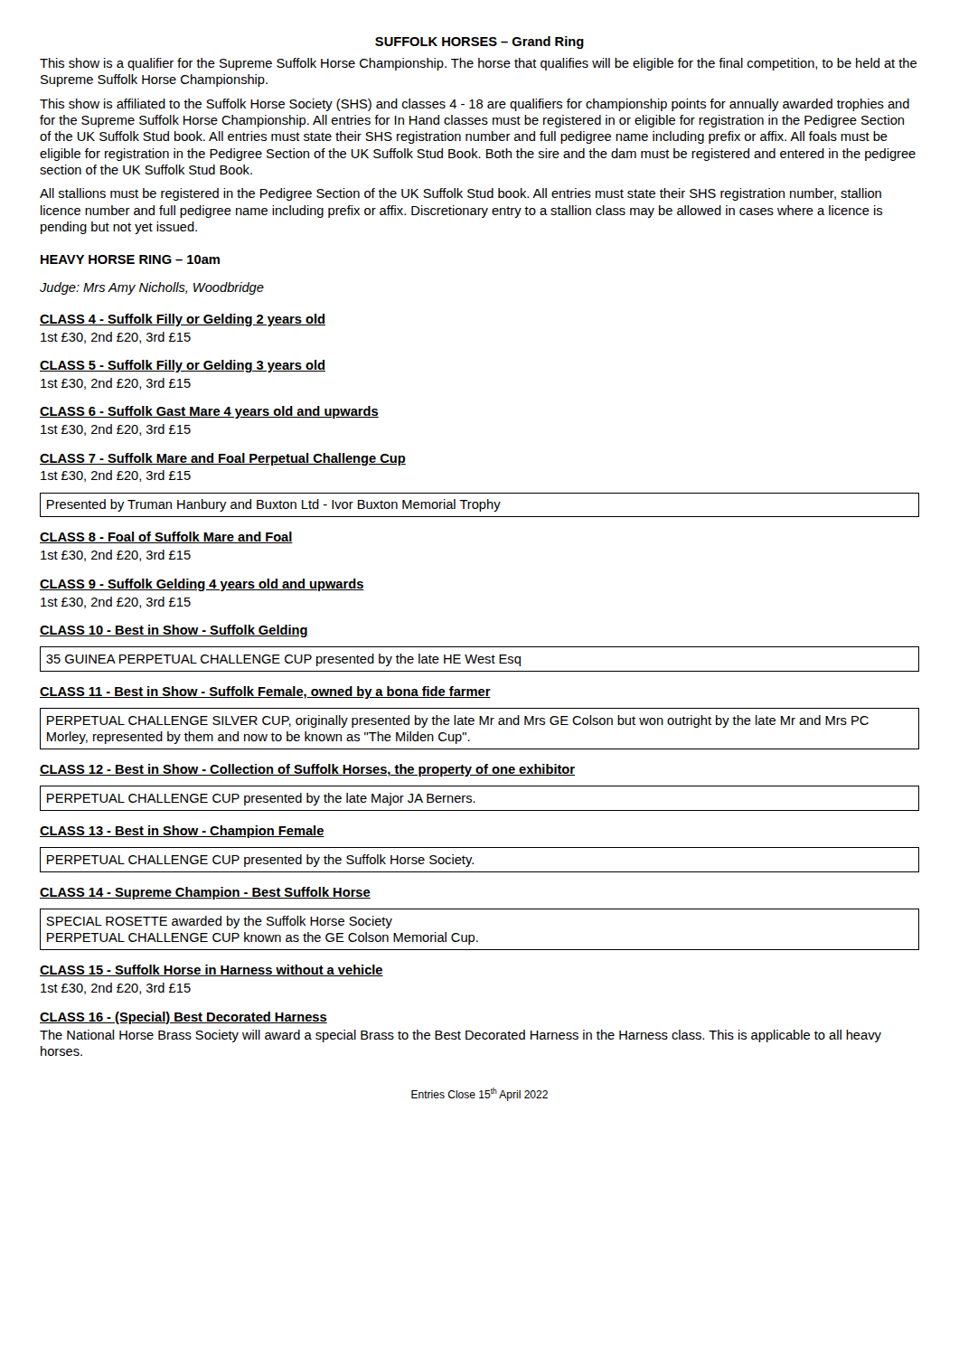SUFFOLK HORSES – Grand Ring
This show is a qualifier for the Supreme Suffolk Horse Championship. The horse that qualifies will be eligible for the final competition, to be held at the Supreme Suffolk Horse Championship.
This show is affiliated to the Suffolk Horse Society (SHS) and classes 4 - 18 are qualifiers for championship points for annually awarded trophies and for the Supreme Suffolk Horse Championship. All entries for In Hand classes must be registered in or eligible for registration in the Pedigree Section of the UK Suffolk Stud book. All entries must state their SHS registration number and full pedigree name including prefix or affix. All foals must be eligible for registration in the Pedigree Section of the UK Suffolk Stud Book. Both the sire and the dam must be registered and entered in the pedigree section of the UK Suffolk Stud Book.
All stallions must be registered in the Pedigree Section of the UK Suffolk Stud book. All entries must state their SHS registration number, stallion licence number and full pedigree name including prefix or affix. Discretionary entry to a stallion class may be allowed in cases where a licence is pending but not yet issued.
HEAVY HORSE RING – 10am
Judge: Mrs Amy Nicholls, Woodbridge
CLASS 4 - Suffolk Filly or Gelding 2 years old
1st £30, 2nd £20, 3rd £15
CLASS 5 - Suffolk Filly or Gelding 3 years old
1st £30, 2nd £20, 3rd £15
CLASS 6 - Suffolk Gast Mare 4 years old and upwards
1st £30, 2nd £20, 3rd £15
CLASS 7 - Suffolk Mare and Foal Perpetual Challenge Cup
1st £30, 2nd £20, 3rd £15
Presented by Truman Hanbury and Buxton Ltd - Ivor Buxton Memorial Trophy
CLASS 8 - Foal of Suffolk Mare and Foal
1st £30, 2nd £20, 3rd £15
CLASS 9 - Suffolk Gelding 4 years old and upwards
1st £30, 2nd £20, 3rd £15
CLASS 10 - Best in Show - Suffolk Gelding
35 GUINEA PERPETUAL CHALLENGE CUP presented by the late HE West Esq
CLASS 11 - Best in Show - Suffolk Female, owned by a bona fide farmer
PERPETUAL CHALLENGE SILVER CUP, originally presented by the late Mr and Mrs GE Colson but won outright by the late Mr and Mrs PC Morley, represented by them and now to be known as "The Milden Cup".
CLASS 12 - Best in Show - Collection of Suffolk Horses, the property of one exhibitor
PERPETUAL CHALLENGE CUP presented by the late Major JA Berners.
CLASS 13 - Best in Show - Champion Female
PERPETUAL CHALLENGE CUP presented by the Suffolk Horse Society.
CLASS 14 - Supreme Champion - Best Suffolk Horse
SPECIAL ROSETTE awarded by the Suffolk Horse Society
PERPETUAL CHALLENGE CUP known as the GE Colson Memorial Cup.
CLASS 15 - Suffolk Horse in Harness without a vehicle
1st £30, 2nd £20, 3rd £15
CLASS 16 - (Special) Best Decorated Harness
The National Horse Brass Society will award a special Brass to the Best Decorated Harness in the Harness class. This is applicable to all heavy horses.
Entries Close 15th April 2022